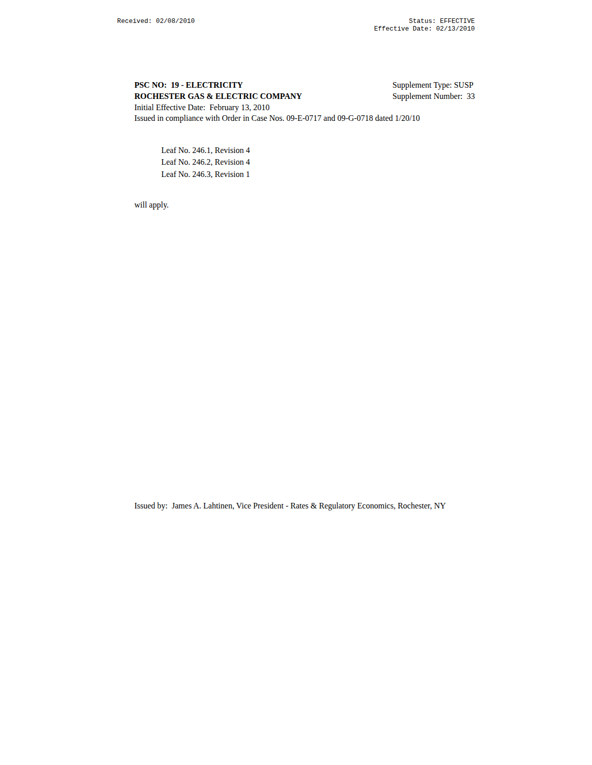Received: 02/08/2010
Status: EFFECTIVE Effective Date: 02/13/2010
PSC NO: 19 - ELECTRICITY
ROCHESTER GAS & ELECTRIC COMPANY
Supplement Type: SUSP
Supplement Number: 33
Initial Effective Date: February 13, 2010
Issued in compliance with Order in Case Nos. 09-E-0717 and 09-G-0718 dated 1/20/10
Leaf No. 246.1, Revision 4
Leaf No. 246.2, Revision 4
Leaf No. 246.3, Revision 1
will apply.
Issued by: James A. Lahtinen, Vice President - Rates & Regulatory Economics, Rochester, NY